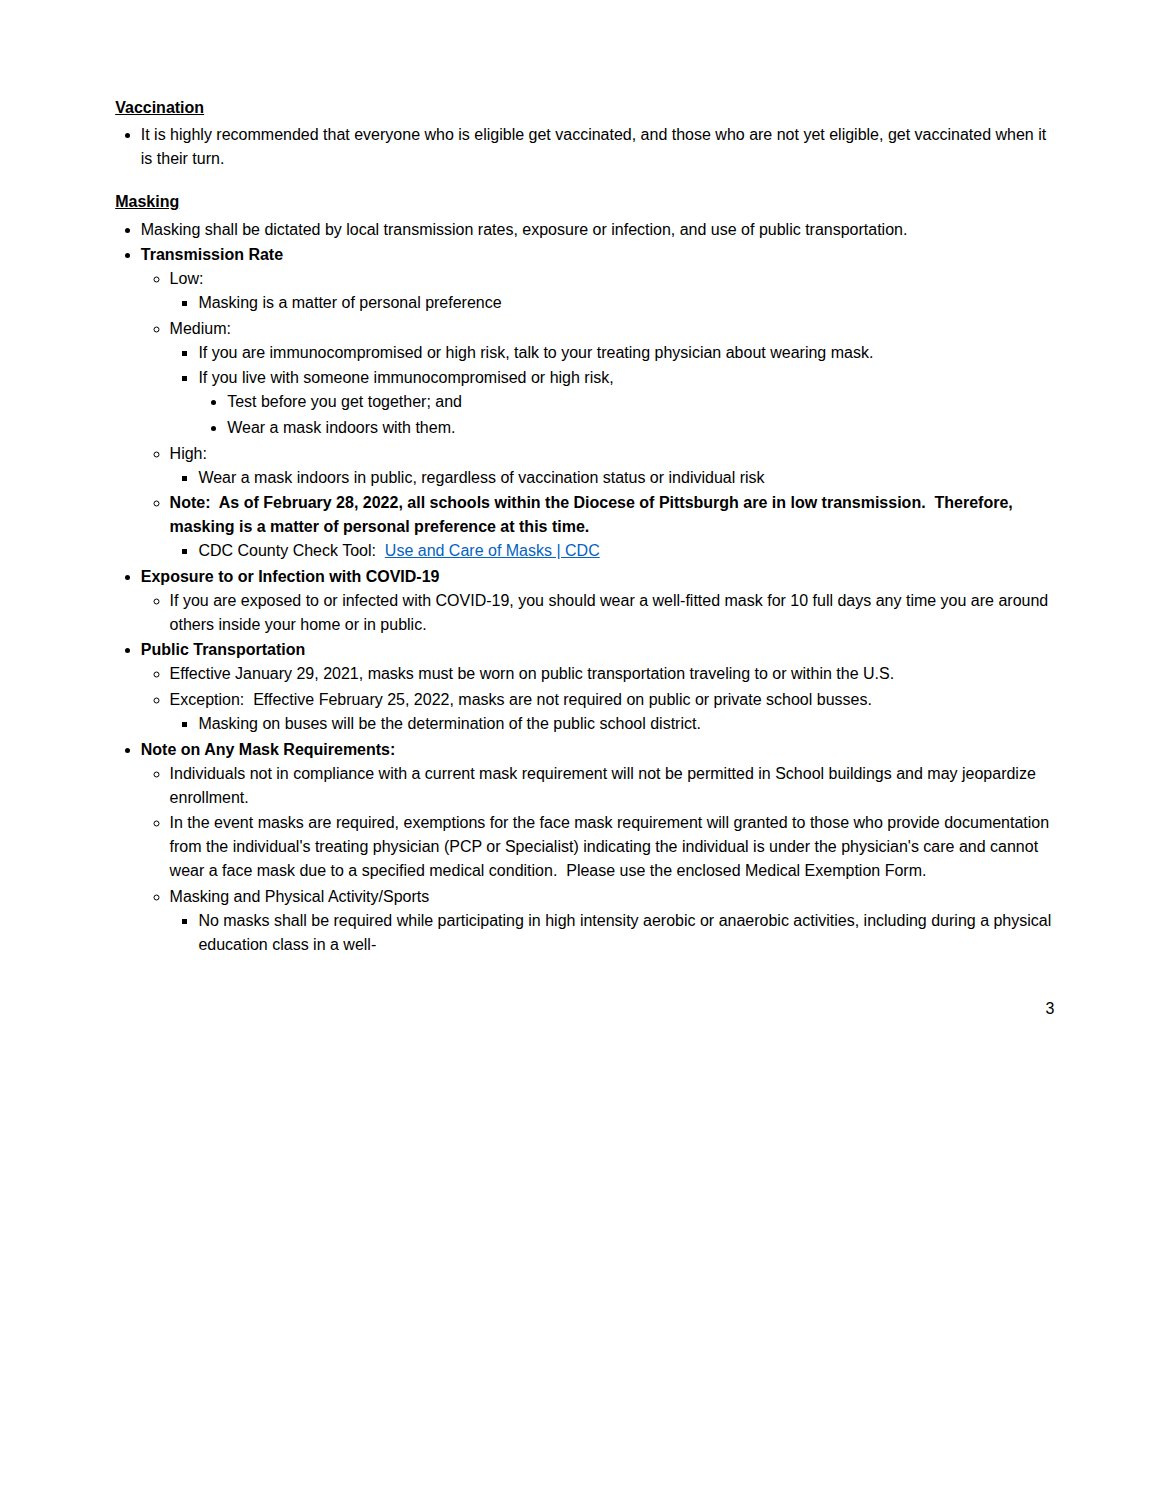Vaccination
It is highly recommended that everyone who is eligible get vaccinated, and those who are not yet eligible, get vaccinated when it is their turn.
Masking
Masking shall be dictated by local transmission rates, exposure or infection, and use of public transportation.
Transmission Rate
Low:
Masking is a matter of personal preference
Medium:
If you are immunocompromised or high risk, talk to your treating physician about wearing mask.
If you live with someone immunocompromised or high risk,
Test before you get together; and
Wear a mask indoors with them.
High:
Wear a mask indoors in public, regardless of vaccination status or individual risk
Note: As of February 28, 2022, all schools within the Diocese of Pittsburgh are in low transmission. Therefore, masking is a matter of personal preference at this time.
CDC County Check Tool: Use and Care of Masks | CDC
Exposure to or Infection with COVID-19
If you are exposed to or infected with COVID-19, you should wear a well-fitted mask for 10 full days any time you are around others inside your home or in public.
Public Transportation
Effective January 29, 2021, masks must be worn on public transportation traveling to or within the U.S.
Exception: Effective February 25, 2022, masks are not required on public or private school busses.
Masking on buses will be the determination of the public school district.
Note on Any Mask Requirements:
Individuals not in compliance with a current mask requirement will not be permitted in School buildings and may jeopardize enrollment.
In the event masks are required, exemptions for the face mask requirement will granted to those who provide documentation from the individual's treating physician (PCP or Specialist) indicating the individual is under the physician's care and cannot wear a face mask due to a specified medical condition. Please use the enclosed Medical Exemption Form.
Masking and Physical Activity/Sports
No masks shall be required while participating in high intensity aerobic or anaerobic activities, including during a physical education class in a well-
3